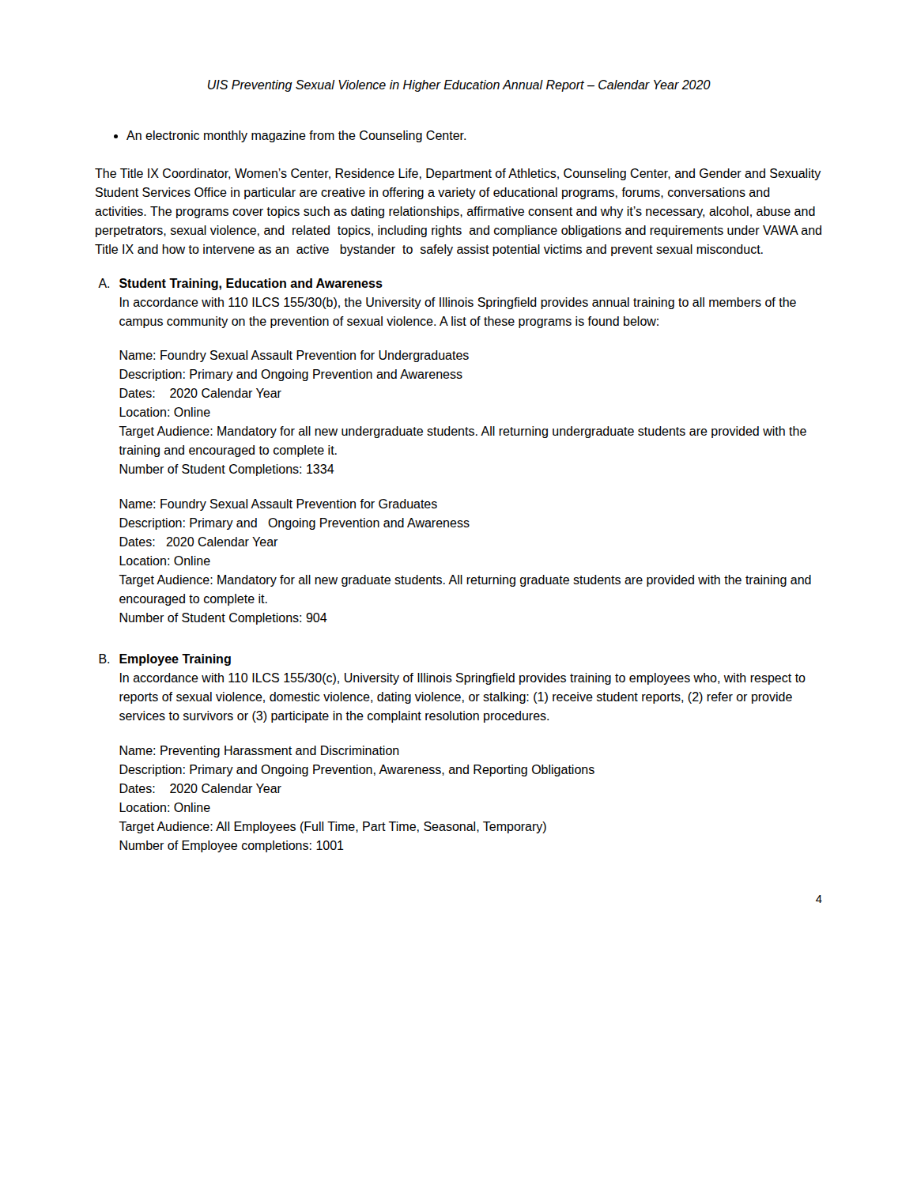UIS Preventing Sexual Violence in Higher Education Annual Report – Calendar Year 2020
An electronic monthly magazine from the Counseling Center.
The Title IX Coordinator, Women’s Center, Residence Life, Department of Athletics, Counseling Center, and Gender and Sexuality Student Services Office in particular are creative in offering a variety of educational programs, forums, conversations and activities. The programs cover topics such as dating relationships, affirmative consent and why it’s necessary, alcohol, abuse and perpetrators, sexual violence, and related topics, including rights and compliance obligations and requirements under VAWA and Title IX and how to intervene as an active bystander to safely assist potential victims and prevent sexual misconduct.
Student Training, Education and Awareness
In accordance with 110 ILCS 155/30(b), the University of Illinois Springfield provides annual training to all members of the campus community on the prevention of sexual violence. A list of these programs is found below:
Name: Foundry Sexual Assault Prevention for Undergraduates
Description: Primary and Ongoing Prevention and Awareness
Dates: 2020 Calendar Year
Location: Online
Target Audience: Mandatory for all new undergraduate students. All returning undergraduate students are provided with the training and encouraged to complete it.
Number of Student Completions: 1334
Name: Foundry Sexual Assault Prevention for Graduates
Description: Primary and Ongoing Prevention and Awareness
Dates: 2020 Calendar Year
Location: Online
Target Audience: Mandatory for all new graduate students. All returning graduate students are provided with the training and encouraged to complete it.
Number of Student Completions: 904
Employee Training
In accordance with 110 ILCS 155/30(c), University of Illinois Springfield provides training to employees who, with respect to reports of sexual violence, domestic violence, dating violence, or stalking: (1) receive student reports, (2) refer or provide services to survivors or (3) participate in the complaint resolution procedures.
Name: Preventing Harassment and Discrimination
Description: Primary and Ongoing Prevention, Awareness, and Reporting Obligations
Dates: 2020 Calendar Year
Location: Online
Target Audience: All Employees (Full Time, Part Time, Seasonal, Temporary)
Number of Employee completions: 1001
4